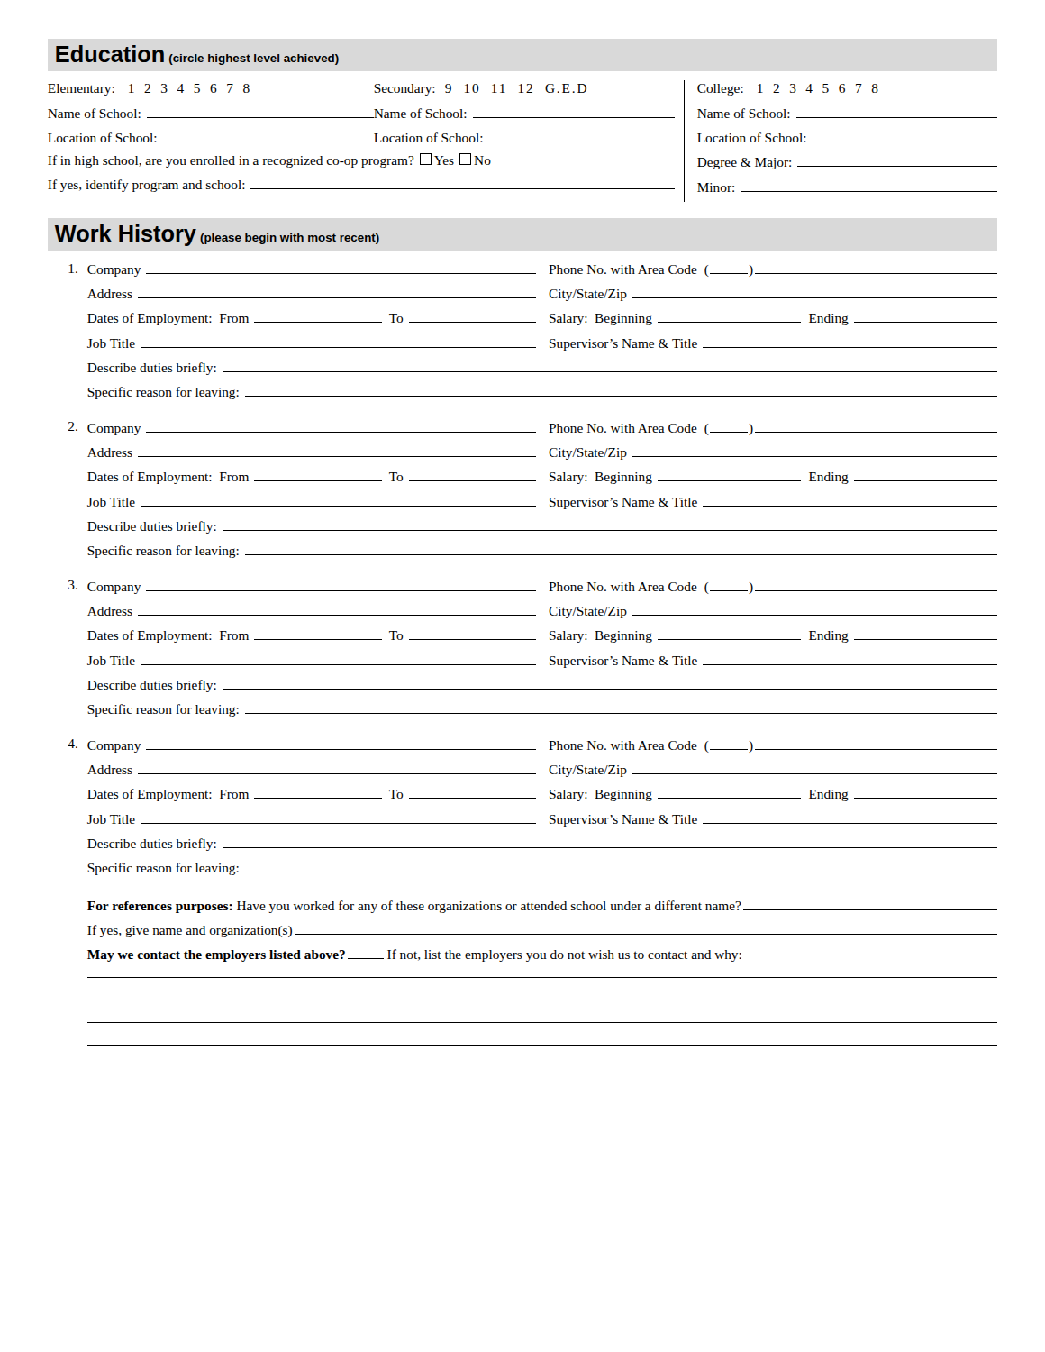Education
(circle highest level achieved)
Elementary: 1 2 3 4 5 6 7 8
Secondary: 9 10 11 12 G.E.D
Name of School:
Name of School:
Location of School:
Location of School:
If in high school, are you enrolled in a recognized co-op program? Yes No
If yes, identify program and school:
College: 1 2 3 4 5 6 7 8
Name of School:
Location of School:
Degree & Major:
Minor:
Work History
(please begin with most recent)
1.
Company
Phone No. with Area Code( )
Address
City/State/Zip
Dates of Employment: From To
Salary: Beginning Ending
Job Title
Supervisor’s Name & Title
Describe duties briefly:
Specific reason for leaving:
2.
Company
Phone No. with Area Code( )
Address
City/State/Zip
Dates of Employment: From To
Salary: Beginning Ending
Job Title
Supervisor’s Name & Title
Describe duties briefly:
Specific reason for leaving:
3.
Company
Phone No. with Area Code( )
Address
City/State/Zip
Dates of Employment: From To
Salary: Beginning Ending
Job Title
Supervisor’s Name & Title
Describe duties briefly:
Specific reason for leaving:
4.
Company
Phone No. with Area Code( )
Address
City/State/Zip
Dates of Employment: From To
Salary: Beginning Ending
Job Title
Supervisor’s Name & Title
Describe duties briefly:
Specific reason for leaving:
For references purposes: Have you worked for any of these organizations or attended school under a different name?
If yes, give name and organization(s)
May we contact the employers listed above? If not, list the employers you do not wish us to contact and why: